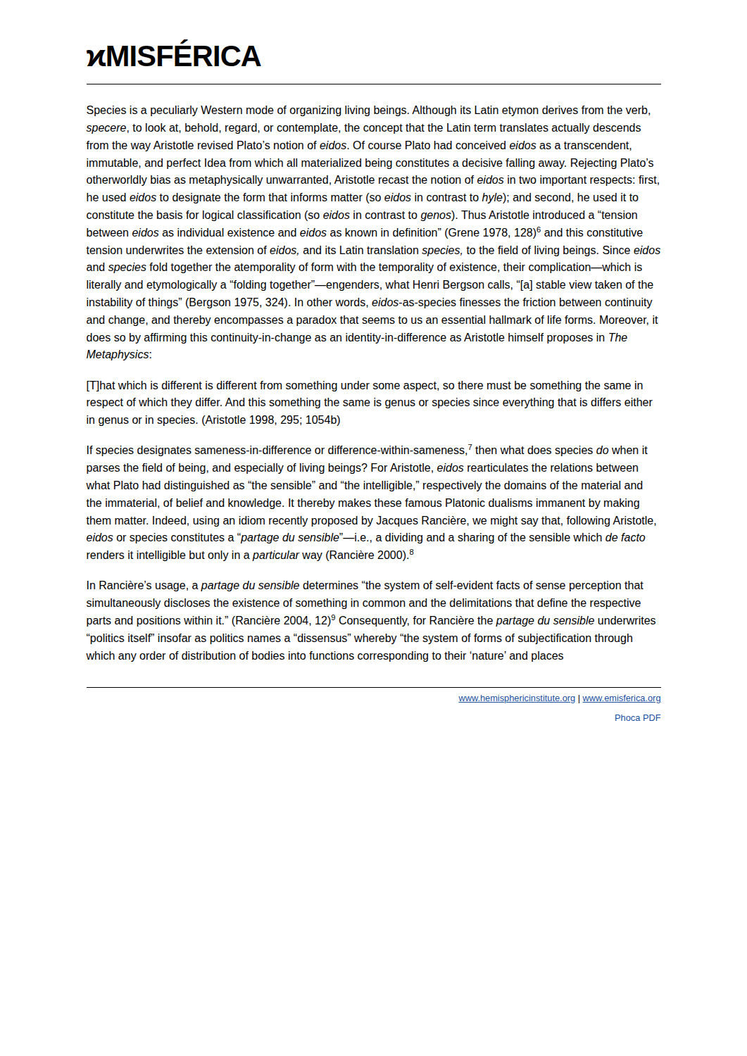ϰMISFÉRICA
Species is a peculiarly Western mode of organizing living beings. Although its Latin etymon derives from the verb, specere, to look at, behold, regard, or contemplate, the concept that the Latin term translates actually descends from the way Aristotle revised Plato’s notion of eidos. Of course Plato had conceived eidos as a transcendent, immutable, and perfect Idea from which all materialized being constitutes a decisive falling away. Rejecting Plato’s otherworldly bias as metaphysically unwarranted, Aristotle recast the notion of eidos in two important respects: first, he used eidos to designate the form that informs matter (so eidos in contrast to hyle); and second, he used it to constitute the basis for logical classification (so eidos in contrast to genos). Thus Aristotle introduced a “tension between eidos as individual existence and eidos as known in definition” (Grene 1978, 128)6 and this constitutive tension underwrites the extension of eidos, and its Latin translation species, to the field of living beings. Since eidos and species fold together the atemporality of form with the temporality of existence, their complication—which is literally and etymologically a “folding together”—engenders, what Henri Bergson calls, “[a] stable view taken of the instability of things” (Bergson 1975, 324). In other words, eidos-as-species finesses the friction between continuity and change, and thereby encompasses a paradox that seems to us an essential hallmark of life forms. Moreover, it does so by affirming this continuity-in-change as an identity-in-difference as Aristotle himself proposes in The Metaphysics:
[T]hat which is different is different from something under some aspect, so there must be something the same in respect of which they differ. And this something the same is genus or species since everything that is differs either in genus or in species. (Aristotle 1998, 295; 1054b)
If species designates sameness-in-difference or difference-within-sameness,7 then what does species do when it parses the field of being, and especially of living beings? For Aristotle, eidos rearticulates the relations between what Plato had distinguished as “the sensible” and “the intelligible,” respectively the domains of the material and the immaterial, of belief and knowledge. It thereby makes these famous Platonic dualisms immanent by making them matter. Indeed, using an idiom recently proposed by Jacques Rancière, we might say that, following Aristotle, eidos or species constitutes a “partage du sensible”—i.e., a dividing and a sharing of the sensible which de facto renders it intelligible but only in a particular way (Rancière 2000).8
In Rancière’s usage, a partage du sensible determines “the system of self-evident facts of sense perception that simultaneously discloses the existence of something in common and the delimitations that define the respective parts and positions within it.” (Rancière 2004, 12)9 Consequently, for Rancière the partage du sensible underwrites “politics itself” insofar as politics names a “dissensus” whereby “the system of forms of subjectification through which any order of distribution of bodies into functions corresponding to their ‘nature’ and places
www.hemisphericinstitute.org | www.emisferica.org Phoca PDF